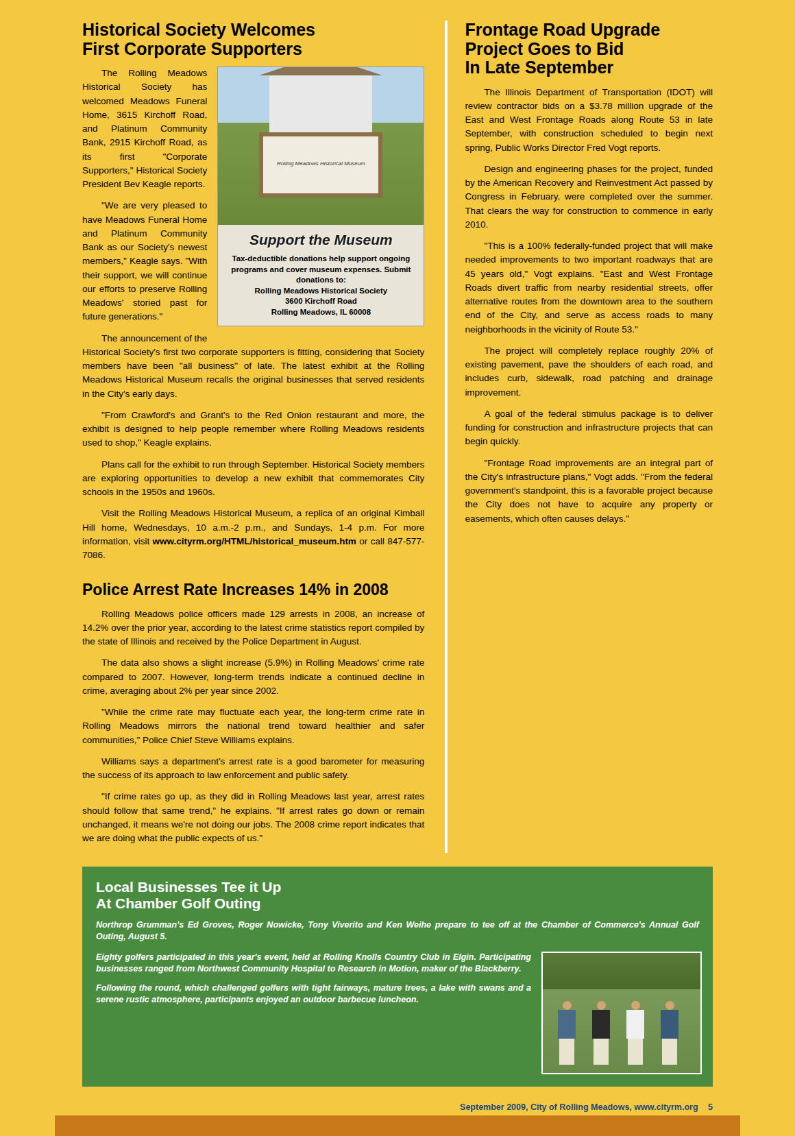Historical Society Welcomes
First Corporate Supporters
Rolling Meadows Historical Museum
Support the Museum Tax-deductible donations help support ongoing programs and cover museum expenses. Submit donations to:
Rolling Meadows Historical Society
3600 Kirchoff Road
Rolling Meadows, IL 60008
The Rolling Meadows Historical Society has welcomed Meadows Funeral Home, 3615 Kirchoff Road, and Platinum Community Bank, 2915 Kirchoff Road, as its first "Corporate Supporters," Historical Society President Bev Keagle reports.
"We are very pleased to have Meadows Funeral Home and Platinum Community Bank as our Society's newest members," Keagle says. "With their support, we will continue our efforts to preserve Rolling Meadows' storied past for future generations."
The announcement of the Historical Society's first two corporate supporters is fitting, considering that Society members have been "all business" of late. The latest exhibit at the Rolling Meadows Historical Museum recalls the original businesses that served residents in the City's early days.
"From Crawford's and Grant's to the Red Onion restaurant and more, the exhibit is designed to help people remember where Rolling Meadows residents used to shop," Keagle explains.
Plans call for the exhibit to run through September. Historical Society members are exploring opportunities to develop a new exhibit that commemorates City schools in the 1950s and 1960s.
Visit the Rolling Meadows Historical Museum, a replica of an original Kimball Hill home, Wednesdays, 10 a.m.-2 p.m., and Sundays, 1-4 p.m. For more information, visit www.cityrm.org/HTML/historical_museum.htm or call 847-577-7086.
Police Arrest Rate Increases 14% in 2008
Rolling Meadows police officers made 129 arrests in 2008, an increase of 14.2% over the prior year, according to the latest crime statistics report compiled by the state of Illinois and received by the Police Department in August.
The data also shows a slight increase (5.9%) in Rolling Meadows' crime rate compared to 2007. However, long-term trends indicate a continued decline in crime, averaging about 2% per year since 2002.
"While the crime rate may fluctuate each year, the long-term crime rate in Rolling Meadows mirrors the national trend toward healthier and safer communities," Police Chief Steve Williams explains.
Williams says a department's arrest rate is a good barometer for measuring the success of its approach to law enforcement and public safety.
"If crime rates go up, as they did in Rolling Meadows last year, arrest rates should follow that same trend," he explains. "If arrest rates go down or remain unchanged, it means we're not doing our jobs. The 2008 crime report indicates that we are doing what the public expects of us."
Frontage Road Upgrade
Project Goes to Bid
In Late September
The Illinois Department of Transportation (IDOT) will review contractor bids on a $3.78 million upgrade of the East and West Frontage Roads along Route 53 in late September, with construction scheduled to begin next spring, Public Works Director Fred Vogt reports.
Design and engineering phases for the project, funded by the American Recovery and Reinvestment Act passed by Congress in February, were completed over the summer. That clears the way for construction to commence in early 2010.
"This is a 100% federally-funded project that will make needed improvements to two important roadways that are 45 years old," Vogt explains. "East and West Frontage Roads divert traffic from nearby residential streets, offer alternative routes from the downtown area to the southern end of the City, and serve as access roads to many neighborhoods in the vicinity of Route 53."
The project will completely replace roughly 20% of existing pavement, pave the shoulders of each road, and includes curb, sidewalk, road patching and drainage improvement.
A goal of the federal stimulus package is to deliver funding for construction and infrastructure projects that can begin quickly.
"Frontage Road improvements are an integral part of the City's infrastructure plans," Vogt adds. "From the federal government's standpoint, this is a favorable project because the City does not have to acquire any property or easements, which often causes delays."
Local Businesses Tee it Up
At Chamber Golf Outing
Northrop Grumman's Ed Groves, Roger Nowicke, Tony Viverito and Ken Weihe prepare to tee off at the Chamber of Commerce's Annual Golf Outing, August 5.
Eighty golfers participated in this year's event, held at Rolling Knolls Country Club in Elgin. Participating businesses ranged from Northwest Community Hospital to Research in Motion, maker of the Blackberry.
Following the round, which challenged golfers with tight fairways, mature trees, a lake with swans and a serene rustic atmosphere, participants enjoyed an outdoor barbecue luncheon.
September 2009, City of Rolling Meadows, www.cityrm.org 5